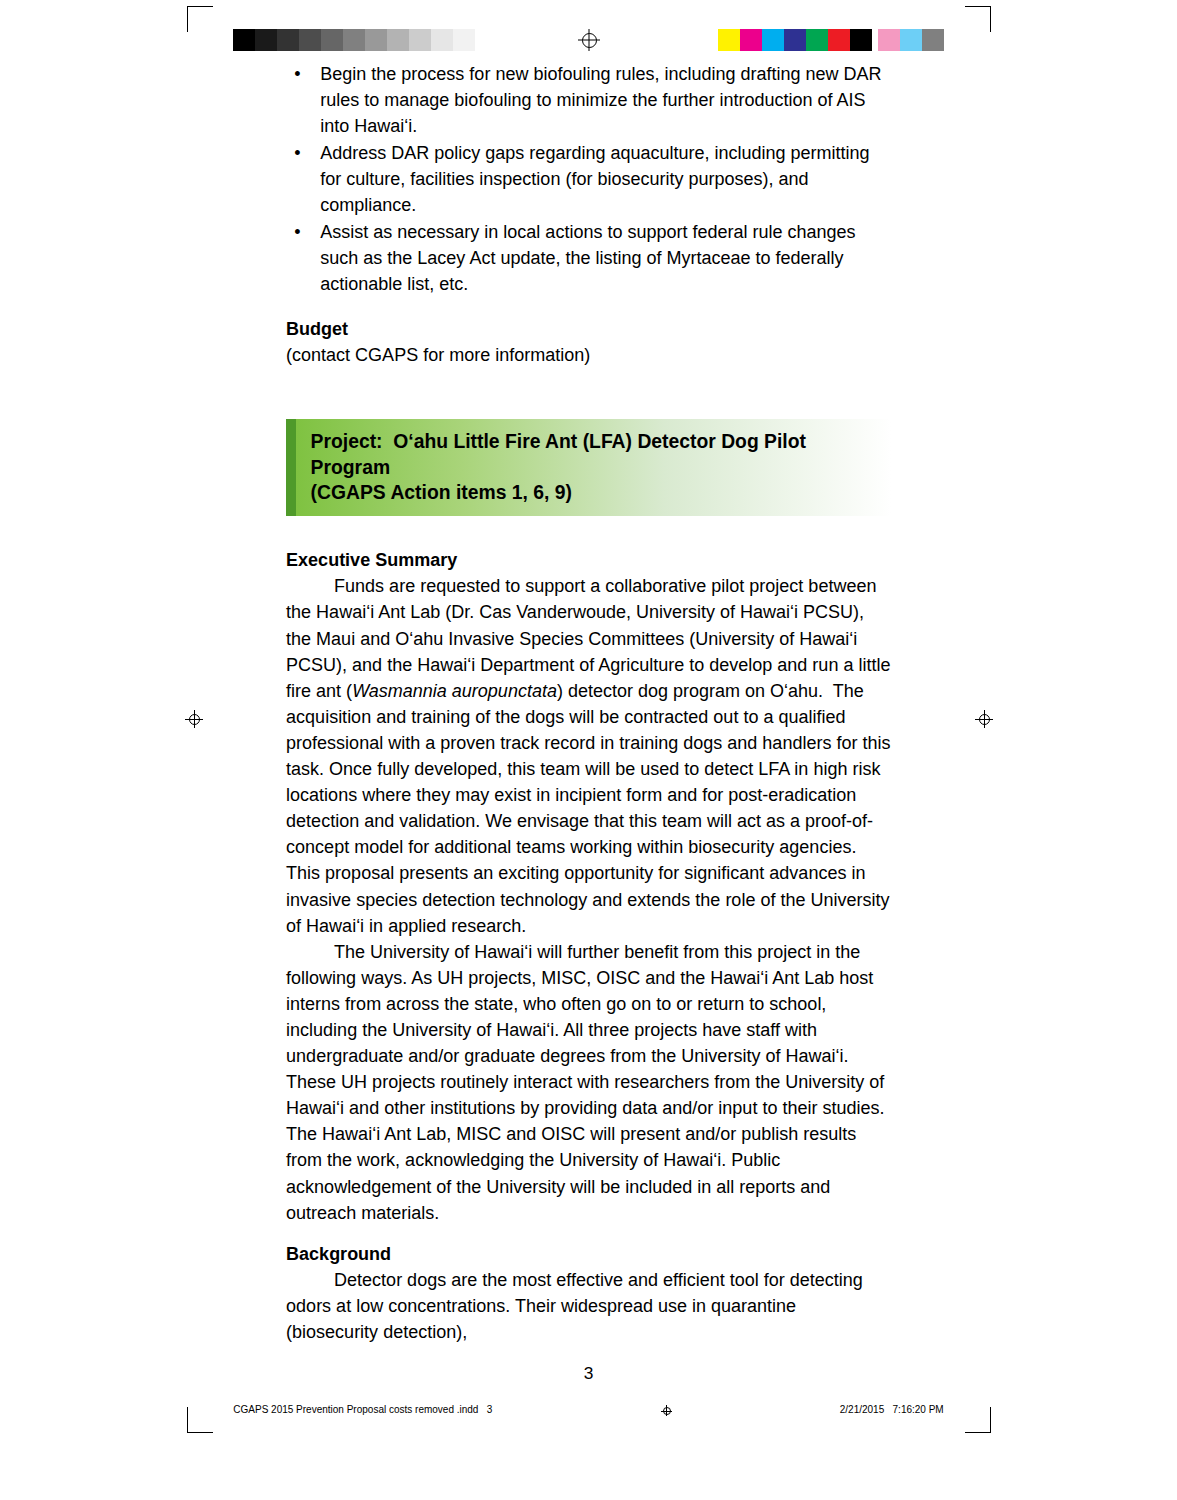Begin the process for new biofouling rules, including drafting new DAR rules to manage biofouling to minimize the further introduction of AIS into Hawai‘i.
Address DAR policy gaps regarding aquaculture, including permitting for culture, facilities inspection (for biosecurity purposes), and compliance.
Assist as necessary in local actions to support federal rule changes such as the Lacey Act update, the listing of Myrtaceae to federally actionable list, etc.
Budget
(contact CGAPS for more information)
Project: O‘ahu Little Fire Ant (LFA) Detector Dog Pilot Program (CGAPS Action items 1, 6, 9)
Executive Summary
Funds are requested to support a collaborative pilot project between the Hawai‘i Ant Lab (Dr. Cas Vanderwoude, University of Hawai‘i PCSU), the Maui and O‘ahu Invasive Species Committees (University of Hawai‘i PCSU), and the Hawai‘i Department of Agriculture to develop and run a little fire ant (Wasmannia auropunctata) detector dog program on O‘ahu. The acquisition and training of the dogs will be contracted out to a qualified professional with a proven track record in training dogs and handlers for this task. Once fully developed, this team will be used to detect LFA in high risk locations where they may exist in incipient form and for post-eradication detection and validation. We envisage that this team will act as a proof-of-concept model for additional teams working within biosecurity agencies. This proposal presents an exciting opportunity for significant advances in invasive species detection technology and extends the role of the University of Hawai‘i in applied research.
The University of Hawai‘i will further benefit from this project in the following ways. As UH projects, MISC, OISC and the Hawai‘i Ant Lab host interns from across the state, who often go on to or return to school, including the University of Hawai‘i. All three projects have staff with undergraduate and/or graduate degrees from the University of Hawai‘i. These UH projects routinely interact with researchers from the University of Hawai‘i and other institutions by providing data and/or input to their studies. The Hawai‘i Ant Lab, MISC and OISC will present and/or publish results from the work, acknowledging the University of Hawai‘i. Public acknowledgement of the University will be included in all reports and outreach materials.
Background
Detector dogs are the most effective and efficient tool for detecting odors at low concentrations. Their widespread use in quarantine (biosecurity detection),
3
CGAPS 2015 Prevention Proposal costs removed .indd 3 2/21/2015 7:16:20 PM